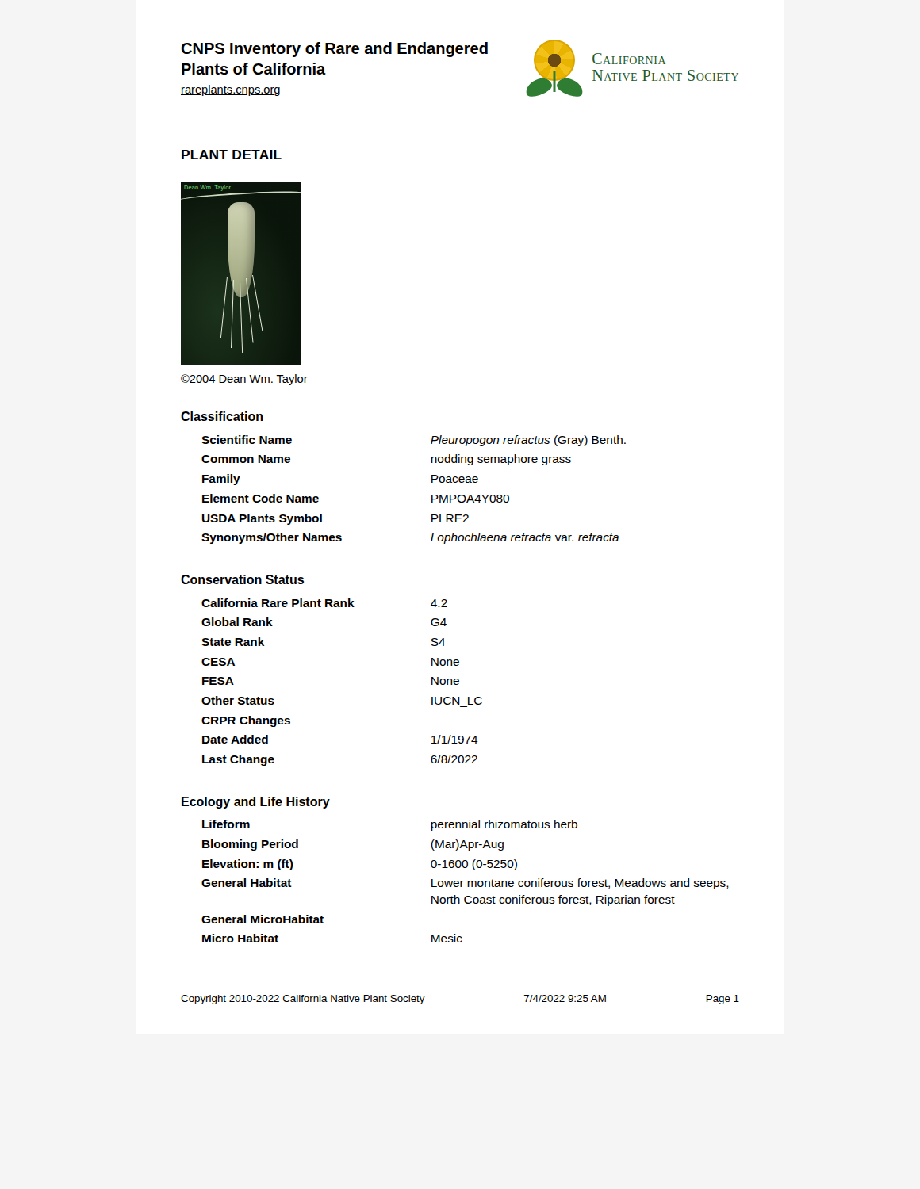CNPS Inventory of Rare and Endangered Plants of California
rareplants.cnps.org
California Native Plant Society
PLANT DETAIL
Dean Wm. Taylor
©2004 Dean Wm. Taylor
Classification
| Scientific Name | Pleuropogon refractus (Gray) Benth. |
| Common Name | nodding semaphore grass |
| Family | Poaceae |
| Element Code Name | PMPOA4Y080 |
| USDA Plants Symbol | PLRE2 |
| Synonyms/Other Names | Lophochlaena refracta var. refracta |
Conservation Status
| California Rare Plant Rank | 4.2 |
| Global Rank | G4 |
| State Rank | S4 |
| CESA | None |
| FESA | None |
| Other Status | IUCN_LC |
| CRPR Changes | |
| Date Added | 1/1/1974 |
| Last Change | 6/8/2022 |
Ecology and Life History
| Lifeform | perennial rhizomatous herb |
| Blooming Period | (Mar)Apr-Aug |
| Elevation: m (ft) | 0-1600 (0-5250) |
| General Habitat | Lower montane coniferous forest, Meadows and seeps, North Coast coniferous forest, Riparian forest |
| General MicroHabitat | |
| Micro Habitat | Mesic |
Copyright 2010-2022 California Native Plant Society
7/4/2022 9:25 AM
Page 1